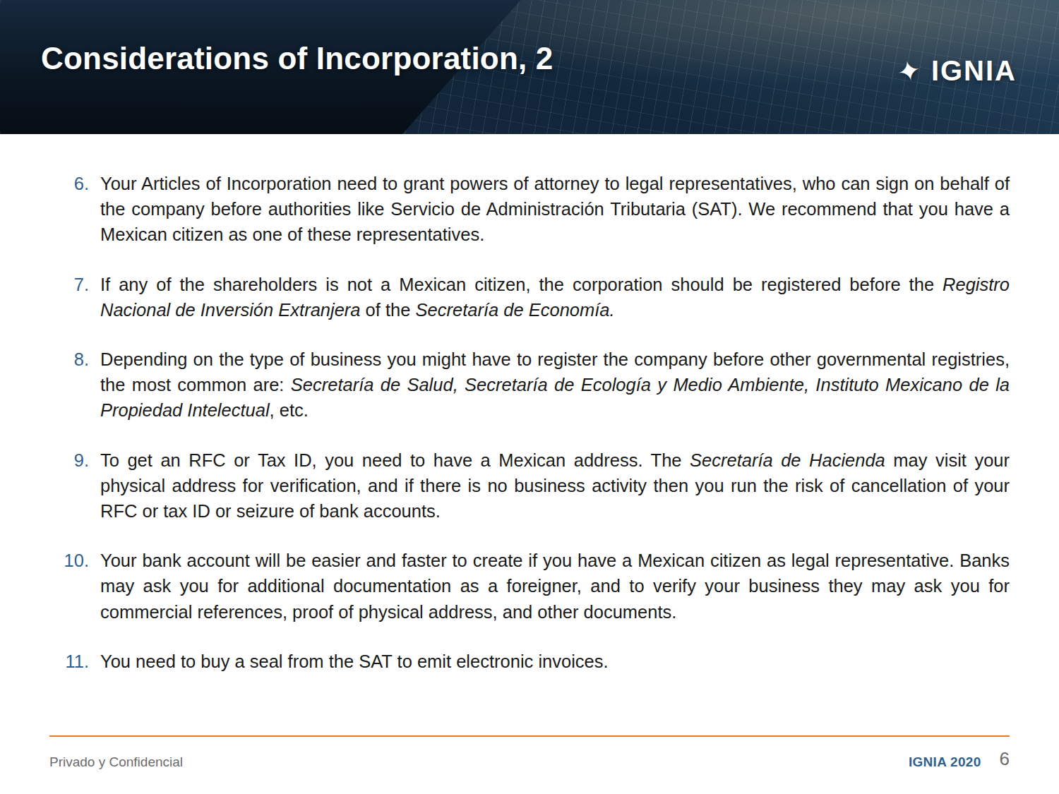Considerations of Incorporation, 2
✦ IGNIA
Your Articles of Incorporation need to grant powers of attorney to legal representatives, who can sign on behalf of the company before authorities like Servicio de Administración Tributaria (SAT). We recommend that you have a Mexican citizen as one of these representatives.
If any of the shareholders is not a Mexican citizen, the corporation should be registered before the Registro Nacional de Inversión Extranjera of the Secretaría de Economía.
Depending on the type of business you might have to register the company before other governmental registries, the most common are: Secretaría de Salud, Secretaría de Ecología y Medio Ambiente, Instituto Mexicano de la Propiedad Intelectual, etc.
To get an RFC or Tax ID, you need to have a Mexican address. The Secretaría de Hacienda may visit your physical address for verification, and if there is no business activity then you run the risk of cancellation of your RFC or tax ID or seizure of bank accounts.
Your bank account will be easier and faster to create if you have a Mexican citizen as legal representative. Banks may ask you for additional documentation as a foreigner, and to verify your business they may ask you for commercial references, proof of physical address, and other documents.
You need to buy a seal from the SAT to emit electronic invoices.
Privado y Confidencial
IGNIA 2020 6